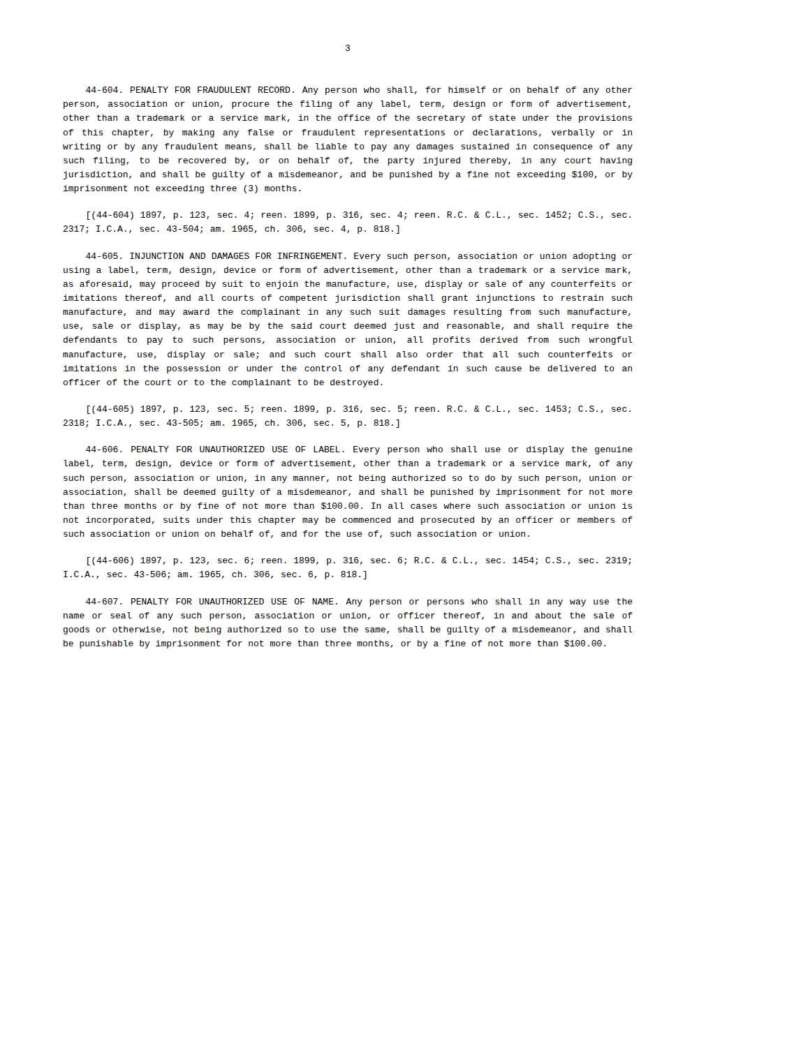3
44-604. PENALTY FOR FRAUDULENT RECORD. Any person who shall, for himself or on behalf of any other person, association or union, procure the filing of any label, term, design or form of advertisement, other than a trademark or a service mark, in the office of the secretary of state under the provisions of this chapter, by making any false or fraudulent representations or declarations, verbally or in writing or by any fraudulent means, shall be liable to pay any damages sustained in consequence of any such filing, to be recovered by, or on behalf of, the party injured thereby, in any court having jurisdiction, and shall be guilty of a misdemeanor, and be punished by a fine not exceeding $100, or by imprisonment not exceeding three (3) months.
[(44-604) 1897, p. 123, sec. 4; reen. 1899, p. 316, sec. 4; reen. R.C. & C.L., sec. 1452; C.S., sec. 2317; I.C.A., sec. 43-504; am. 1965, ch. 306, sec. 4, p. 818.]
44-605. INJUNCTION AND DAMAGES FOR INFRINGEMENT. Every such person, association or union adopting or using a label, term, design, device or form of advertisement, other than a trademark or a service mark, as aforesaid, may proceed by suit to enjoin the manufacture, use, display or sale of any counterfeits or imitations thereof, and all courts of competent jurisdiction shall grant injunctions to restrain such manufacture, and may award the complainant in any such suit damages resulting from such manufacture, use, sale or display, as may be by the said court deemed just and reasonable, and shall require the defendants to pay to such persons, association or union, all profits derived from such wrongful manufacture, use, display or sale; and such court shall also order that all such counterfeits or imitations in the possession or under the control of any defendant in such cause be delivered to an officer of the court or to the complainant to be destroyed.
[(44-605) 1897, p. 123, sec. 5; reen. 1899, p. 316, sec. 5; reen. R.C. & C.L., sec. 1453; C.S., sec. 2318; I.C.A., sec. 43-505; am. 1965, ch. 306, sec. 5, p. 818.]
44-606. PENALTY FOR UNAUTHORIZED USE OF LABEL. Every person who shall use or display the genuine label, term, design, device or form of advertisement, other than a trademark or a service mark, of any such person, association or union, in any manner, not being authorized so to do by such person, union or association, shall be deemed guilty of a misdemeanor, and shall be punished by imprisonment for not more than three months or by fine of not more than $100.00. In all cases where such association or union is not incorporated, suits under this chapter may be commenced and prosecuted by an officer or members of such association or union on behalf of, and for the use of, such association or union.
[(44-606) 1897, p. 123, sec. 6; reen. 1899, p. 316, sec. 6; R.C. & C.L., sec. 1454; C.S., sec. 2319; I.C.A., sec. 43-506; am. 1965, ch. 306, sec. 6, p. 818.]
44-607. PENALTY FOR UNAUTHORIZED USE OF NAME. Any person or persons who shall in any way use the name or seal of any such person, association or union, or officer thereof, in and about the sale of goods or otherwise, not being authorized so to use the same, shall be guilty of a misdemeanor, and shall be punishable by imprisonment for not more than three months, or by a fine of not more than $100.00.